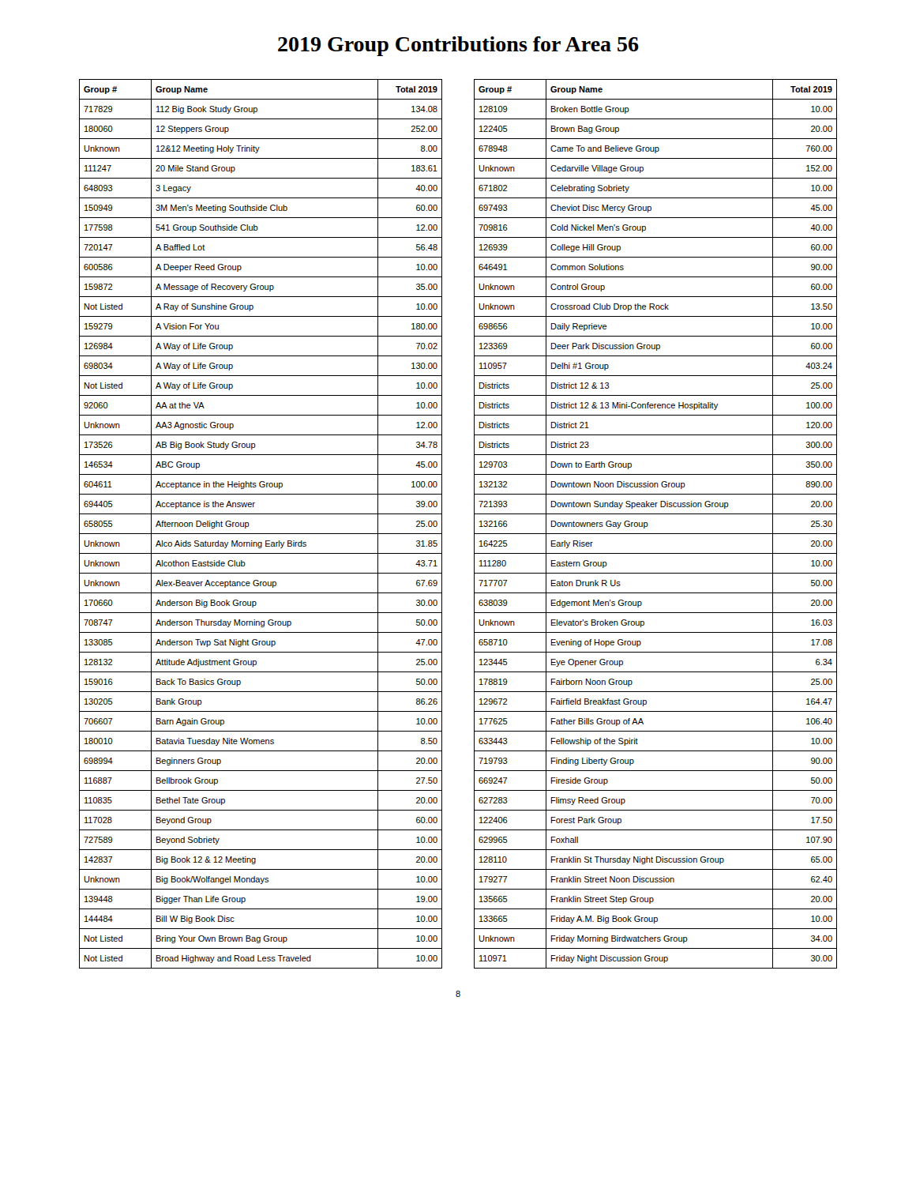2019 Group Contributions for Area 56
| Group # | Group Name | Total 2019 |
| --- | --- | --- |
| 717829 | 112 Big Book Study Group | 134.08 |
| 180060 | 12 Steppers Group | 252.00 |
| Unknown | 12&12 Meeting Holy Trinity | 8.00 |
| 111247 | 20 Mile Stand Group | 183.61 |
| 648093 | 3 Legacy | 40.00 |
| 150949 | 3M Men's Meeting Southside Club | 60.00 |
| 177598 | 541 Group Southside Club | 12.00 |
| 720147 | A Baffled Lot | 56.48 |
| 600586 | A Deeper Reed Group | 10.00 |
| 159872 | A Message of Recovery Group | 35.00 |
| Not Listed | A Ray of Sunshine Group | 10.00 |
| 159279 | A Vision For You | 180.00 |
| 126984 | A Way of Life Group | 70.02 |
| 698034 | A Way of Life Group | 130.00 |
| Not Listed | A Way of Life Group | 10.00 |
| 92060 | AA at the VA | 10.00 |
| Unknown | AA3 Agnostic Group | 12.00 |
| 173526 | AB Big Book Study Group | 34.78 |
| 146534 | ABC Group | 45.00 |
| 604611 | Acceptance in the Heights Group | 100.00 |
| 694405 | Acceptance is the Answer | 39.00 |
| 658055 | Afternoon Delight Group | 25.00 |
| Unknown | Alco Aids Saturday Morning Early Birds | 31.85 |
| Unknown | Alcothon Eastside Club | 43.71 |
| Unknown | Alex-Beaver Acceptance Group | 67.69 |
| 170660 | Anderson Big Book Group | 30.00 |
| 708747 | Anderson Thursday Morning Group | 50.00 |
| 133085 | Anderson Twp Sat Night Group | 47.00 |
| 128132 | Attitude Adjustment Group | 25.00 |
| 159016 | Back To Basics Group | 50.00 |
| 130205 | Bank Group | 86.26 |
| 706607 | Barn Again Group | 10.00 |
| 180010 | Batavia Tuesday Nite Womens | 8.50 |
| 698994 | Beginners Group | 20.00 |
| 116887 | Bellbrook Group | 27.50 |
| 110835 | Bethel Tate Group | 20.00 |
| 117028 | Beyond Group | 60.00 |
| 727589 | Beyond Sobriety | 10.00 |
| 142837 | Big Book 12 & 12 Meeting | 20.00 |
| Unknown | Big Book/Wolfangel Mondays | 10.00 |
| 139448 | Bigger Than Life Group | 19.00 |
| 144484 | Bill W Big Book Disc | 10.00 |
| Not Listed | Bring Your Own Brown Bag Group | 10.00 |
| Not Listed | Broad Highway and Road Less Traveled | 10.00 |
| Group # | Group Name | Total 2019 |
| --- | --- | --- |
| 128109 | Broken Bottle Group | 10.00 |
| 122405 | Brown Bag Group | 20.00 |
| 678948 | Came To and Believe Group | 760.00 |
| Unknown | Cedarville Village Group | 152.00 |
| 671802 | Celebrating Sobriety | 10.00 |
| 697493 | Cheviot Disc Mercy Group | 45.00 |
| 709816 | Cold Nickel Men's Group | 40.00 |
| 126939 | College Hill Group | 60.00 |
| 646491 | Common Solutions | 90.00 |
| Unknown | Control Group | 60.00 |
| Unknown | Crossroad Club Drop the Rock | 13.50 |
| 698656 | Daily Reprieve | 10.00 |
| 123369 | Deer Park Discussion Group | 60.00 |
| 110957 | Delhi #1 Group | 403.24 |
| Districts | District 12 & 13 | 25.00 |
| Districts | District 12 & 13 Mini-Conference Hospitality | 100.00 |
| Districts | District 21 | 120.00 |
| Districts | District 23 | 300.00 |
| 129703 | Down to Earth Group | 350.00 |
| 132132 | Downtown Noon Discussion Group | 890.00 |
| 721393 | Downtown Sunday Speaker Discussion Group | 20.00 |
| 132166 | Downtowners Gay Group | 25.30 |
| 164225 | Early Riser | 20.00 |
| 111280 | Eastern Group | 10.00 |
| 717707 | Eaton Drunk R Us | 50.00 |
| 638039 | Edgemont Men's Group | 20.00 |
| Unknown | Elevator's Broken Group | 16.03 |
| 658710 | Evening of Hope Group | 17.08 |
| 123445 | Eye Opener Group | 6.34 |
| 178819 | Fairborn Noon Group | 25.00 |
| 129672 | Fairfield Breakfast Group | 164.47 |
| 177625 | Father Bills Group of AA | 106.40 |
| 633443 | Fellowship of the Spirit | 10.00 |
| 719793 | Finding Liberty Group | 90.00 |
| 669247 | Fireside Group | 50.00 |
| 627283 | Flimsy Reed Group | 70.00 |
| 122406 | Forest Park Group | 17.50 |
| 629965 | Foxhall | 107.90 |
| 128110 | Franklin St Thursday Night Discussion Group | 65.00 |
| 179277 | Franklin Street Noon Discussion | 62.40 |
| 135665 | Franklin Street Step Group | 20.00 |
| 133665 | Friday A.M. Big Book Group | 10.00 |
| Unknown | Friday Morning Birdwatchers Group | 34.00 |
| 110971 | Friday Night Discussion Group | 30.00 |
8